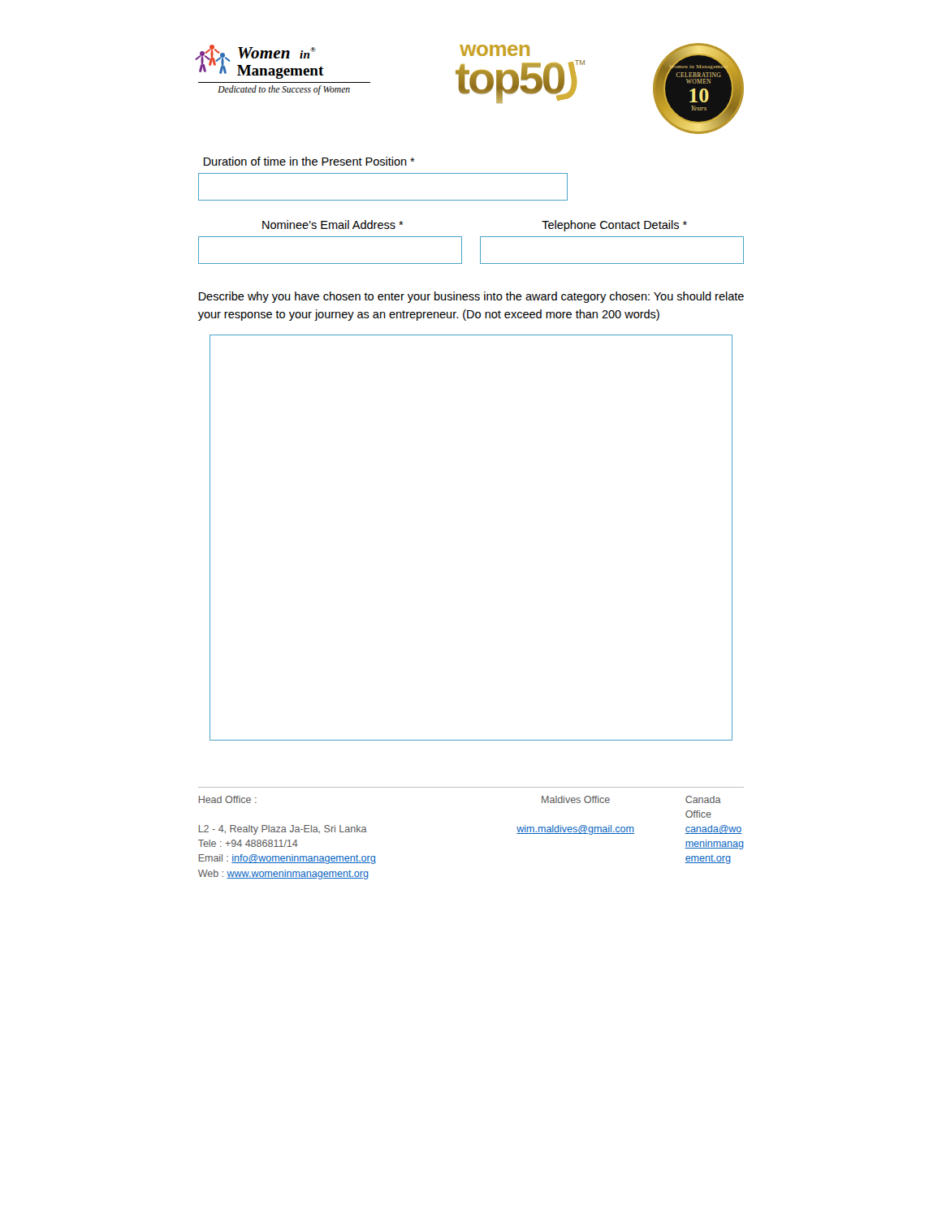Women in®
Management
Dedicated to the Success of Women
women
top50 TM
Women in Management
CELEBRATING
WOMEN
10
Years
Duration of time in the Present Position *
Nominee’s Email Address *
Telephone Contact Details *
Describe why you have chosen to enter your business into the award category chosen: You should relate your response to your journey as an entrepreneur. (Do not exceed more than 200 words)
Head Office :
Maldives Office
Canada Office
L2 - 4, Realty Plaza Ja-Ela, Sri Lanka
Tele : +94 4886811/14
Email : info@womeninmanagement.org
Web : www.womeninmanagement.org
wim.maldives@gmail.com
canada@womeninmanagement.org